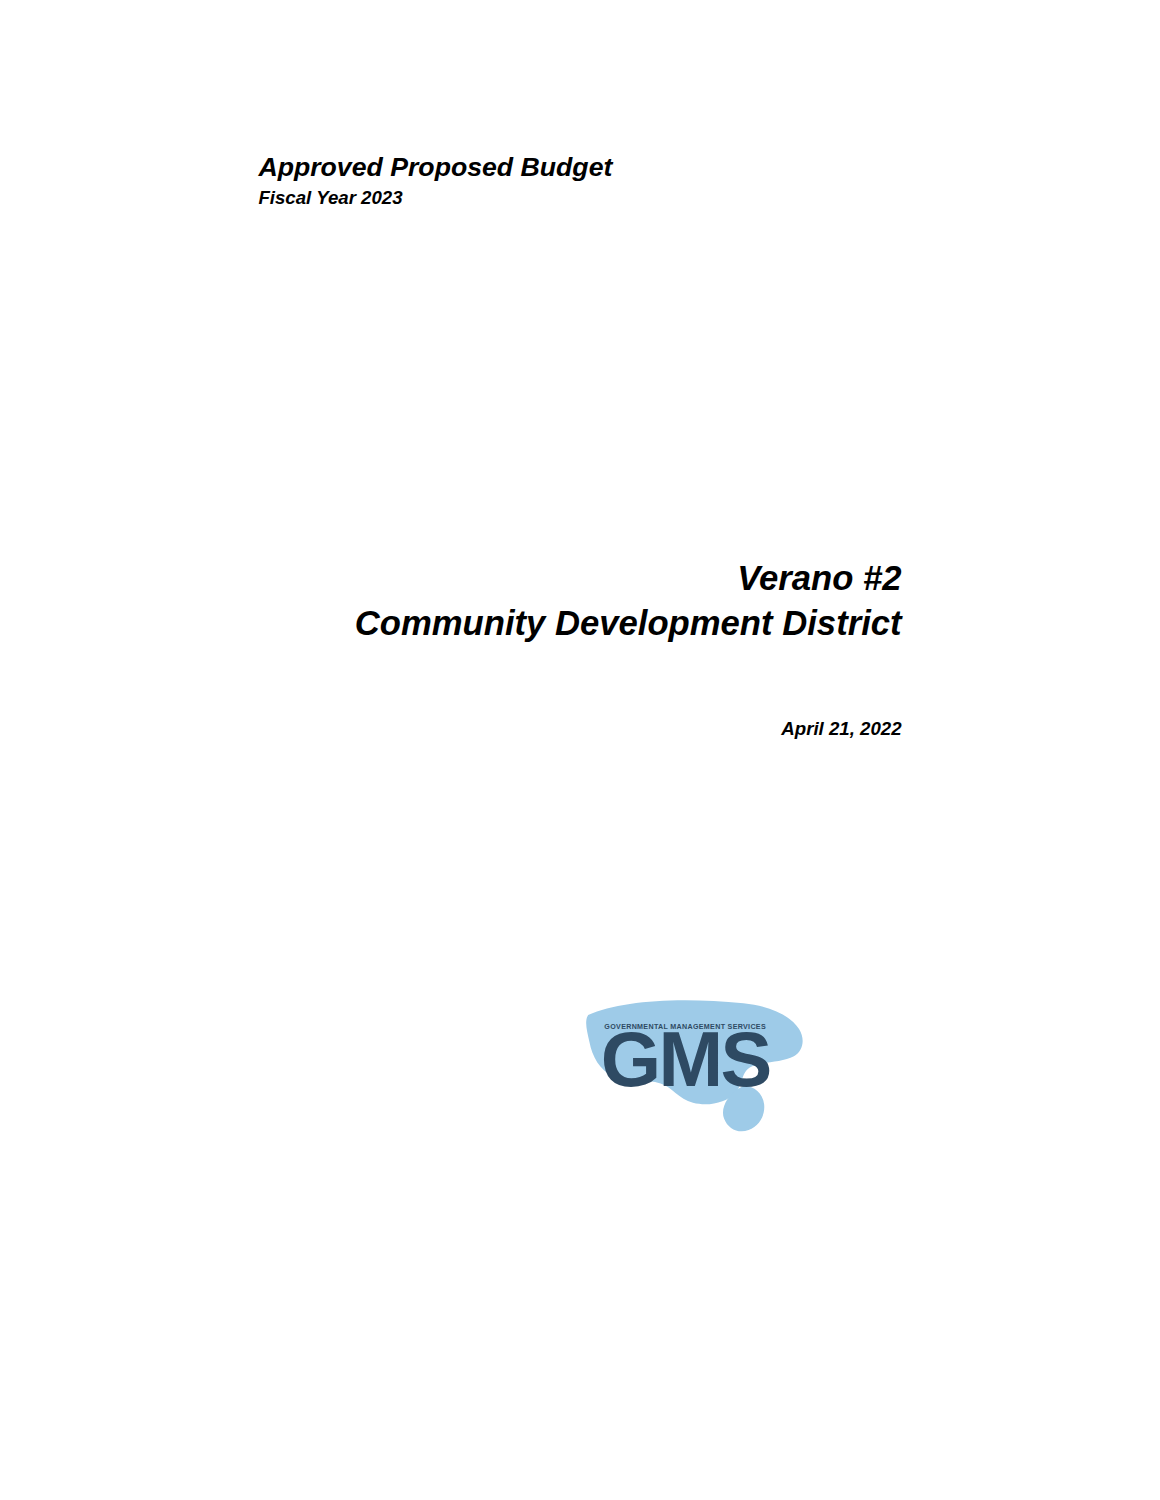Approved Proposed Budget
Fiscal Year 2023
Verano #2
Community Development District
April 21, 2022
GMS GOVERNMENTAL MANAGEMENT SERVICES